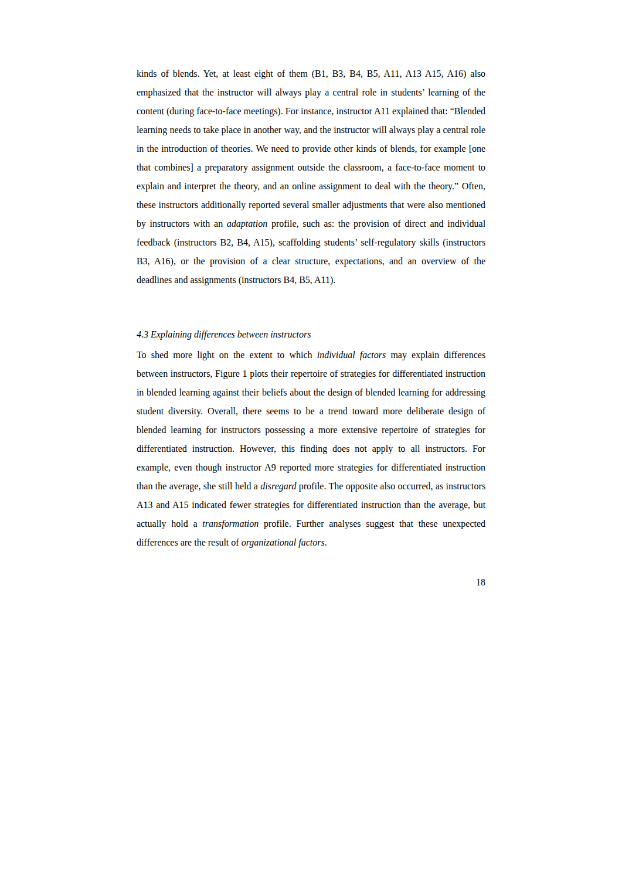kinds of blends. Yet, at least eight of them (B1, B3, B4, B5, A11, A13 A15, A16) also emphasized that the instructor will always play a central role in students’ learning of the content (during face-to-face meetings). For instance, instructor A11 explained that: “Blended learning needs to take place in another way, and the instructor will always play a central role in the introduction of theories. We need to provide other kinds of blends, for example [one that combines] a preparatory assignment outside the classroom, a face-to-face moment to explain and interpret the theory, and an online assignment to deal with the theory.” Often, these instructors additionally reported several smaller adjustments that were also mentioned by instructors with an adaptation profile, such as: the provision of direct and individual feedback (instructors B2, B4, A15), scaffolding students’ self-regulatory skills (instructors B3, A16), or the provision of a clear structure, expectations, and an overview of the deadlines and assignments (instructors B4, B5, A11).
4.3 Explaining differences between instructors
To shed more light on the extent to which individual factors may explain differences between instructors, Figure 1 plots their repertoire of strategies for differentiated instruction in blended learning against their beliefs about the design of blended learning for addressing student diversity. Overall, there seems to be a trend toward more deliberate design of blended learning for instructors possessing a more extensive repertoire of strategies for differentiated instruction. However, this finding does not apply to all instructors. For example, even though instructor A9 reported more strategies for differentiated instruction than the average, she still held a disregard profile. The opposite also occurred, as instructors A13 and A15 indicated fewer strategies for differentiated instruction than the average, but actually hold a transformation profile. Further analyses suggest that these unexpected differences are the result of organizational factors.
18